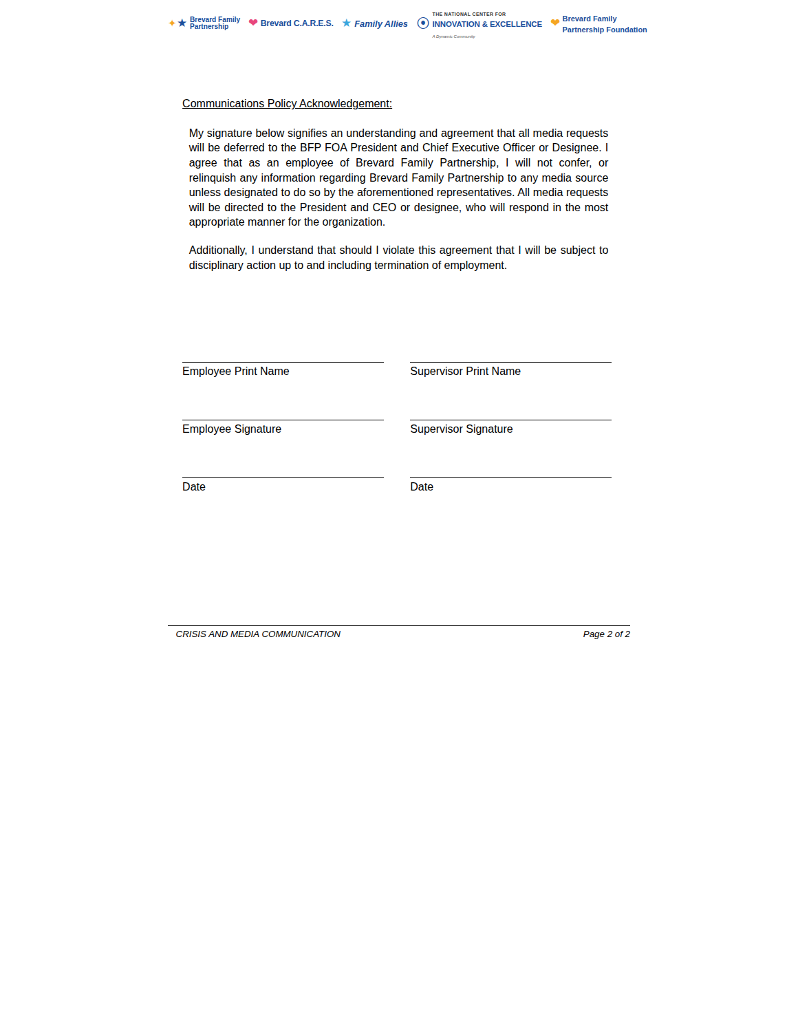✦★ Brevard Family
Partnership
❤ Brevard C.A.R.E.S.
★ Family Allies
⦿ THE NATIONAL CENTER FOR
INNOVATION & EXCELLENCE
A Dynamic Community
❤ Brevard Family
Partnership Foundation
Communications Policy Acknowledgement:
My signature below signifies an understanding and agreement that all media requests will be deferred to the BFP FOA President and Chief Executive Officer or Designee. I agree that as an employee of Brevard Family Partnership, I will not confer, or relinquish any information regarding Brevard Family Partnership to any media source unless designated to do so by the aforementioned representatives. All media requests will be directed to the President and CEO or designee, who will respond in the most appropriate manner for the organization.
Additionally, I understand that should I violate this agreement that I will be subject to disciplinary action up to and including termination of employment.
| Employee Print Name | Supervisor Print Name |
| Employee Signature | Supervisor Signature |
| Date | Date |
CRISIS AND MEDIA COMMUNICATION Page 2 of 2